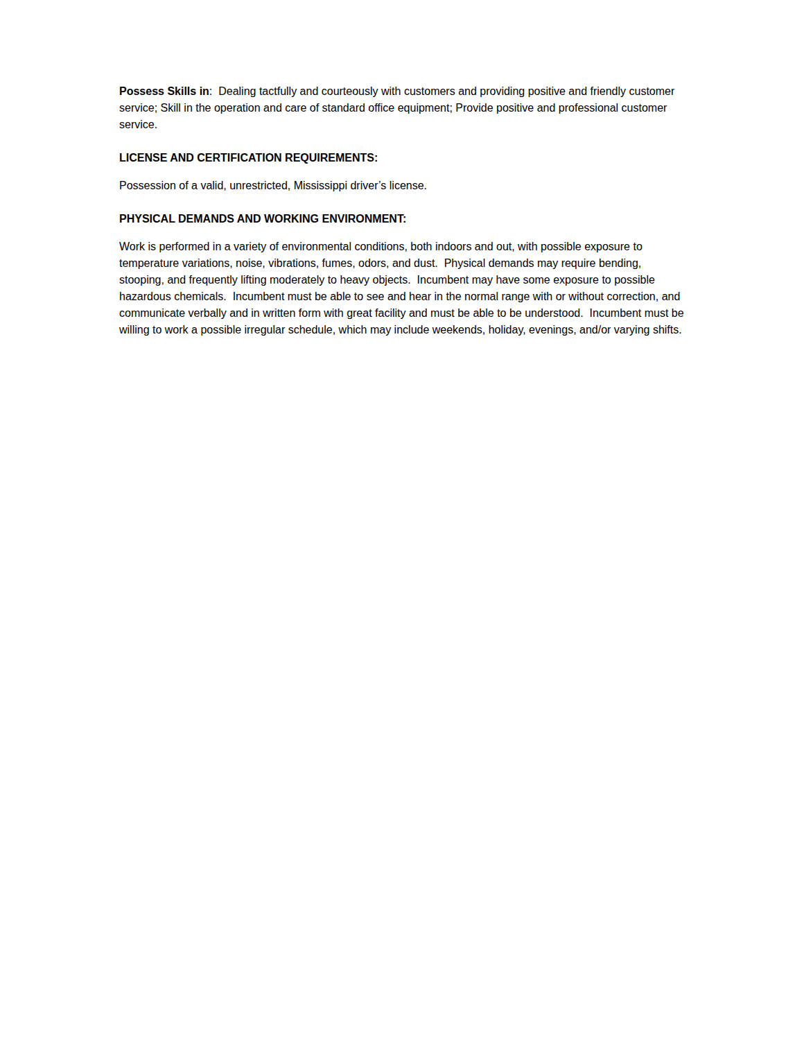Possess Skills in: Dealing tactfully and courteously with customers and providing positive and friendly customer service; Skill in the operation and care of standard office equipment; Provide positive and professional customer service.
License and Certification Requirements:
Possession of a valid, unrestricted, Mississippi driver’s license.
Physical Demands and Working Environment:
Work is performed in a variety of environmental conditions, both indoors and out, with possible exposure to temperature variations, noise, vibrations, fumes, odors, and dust. Physical demands may require bending, stooping, and frequently lifting moderately to heavy objects. Incumbent may have some exposure to possible hazardous chemicals. Incumbent must be able to see and hear in the normal range with or without correction, and communicate verbally and in written form with great facility and must be able to be understood. Incumbent must be willing to work a possible irregular schedule, which may include weekends, holiday, evenings, and/or varying shifts.